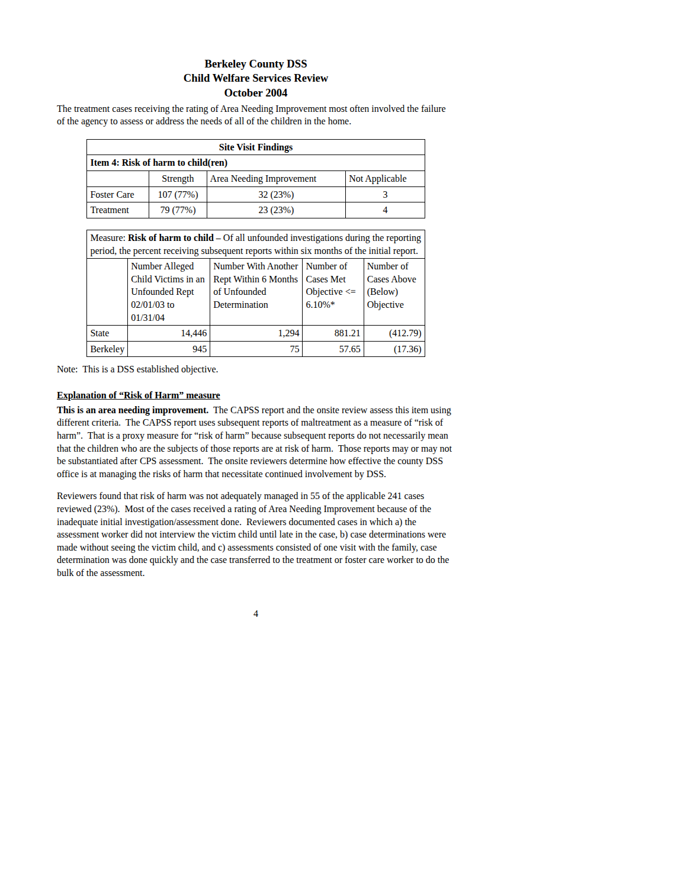Berkeley County DSS
Child Welfare Services Review
October 2004
The treatment cases receiving the rating of Area Needing Improvement most often involved the failure of the agency to assess or address the needs of all of the children in the home.
| Site Visit Findings |
| Item 4: Risk of harm to child(ren) |
| | Strength | Area Needing Improvement | Not Applicable |
| Foster Care | 107 (77%) | 32 (23%) | 3 |
| Treatment | 79 (77%) | 23 (23%) | 4 |
| Measure: Risk of harm to child – Of all unfounded investigations during the reporting period, the percent receiving subsequent reports within six months of the initial report. |
| | Number Alleged Child Victims in an Unfounded Rept 02/01/03 to 01/31/04 | Number With Another Rept Within 6 Months of Unfounded Determination | Number of Cases Met Objective <= 6.10%* | Number of Cases Above (Below) Objective |
| State | 14,446 | 1,294 | 881.21 | (412.79) |
| Berkeley | 945 | 75 | 57.65 | (17.36) |
Note: This is a DSS established objective.
Explanation of “Risk of Harm” measure
This is an area needing improvement. The CAPSS report and the onsite review assess this item using different criteria. The CAPSS report uses subsequent reports of maltreatment as a measure of “risk of harm”. That is a proxy measure for “risk of harm” because subsequent reports do not necessarily mean that the children who are the subjects of those reports are at risk of harm. Those reports may or may not be substantiated after CPS assessment. The onsite reviewers determine how effective the county DSS office is at managing the risks of harm that necessitate continued involvement by DSS.
Reviewers found that risk of harm was not adequately managed in 55 of the applicable 241 cases reviewed (23%). Most of the cases received a rating of Area Needing Improvement because of the inadequate initial investigation/assessment done. Reviewers documented cases in which a) the assessment worker did not interview the victim child until late in the case, b) case determinations were made without seeing the victim child, and c) assessments consisted of one visit with the family, case determination was done quickly and the case transferred to the treatment or foster care worker to do the bulk of the assessment.
4